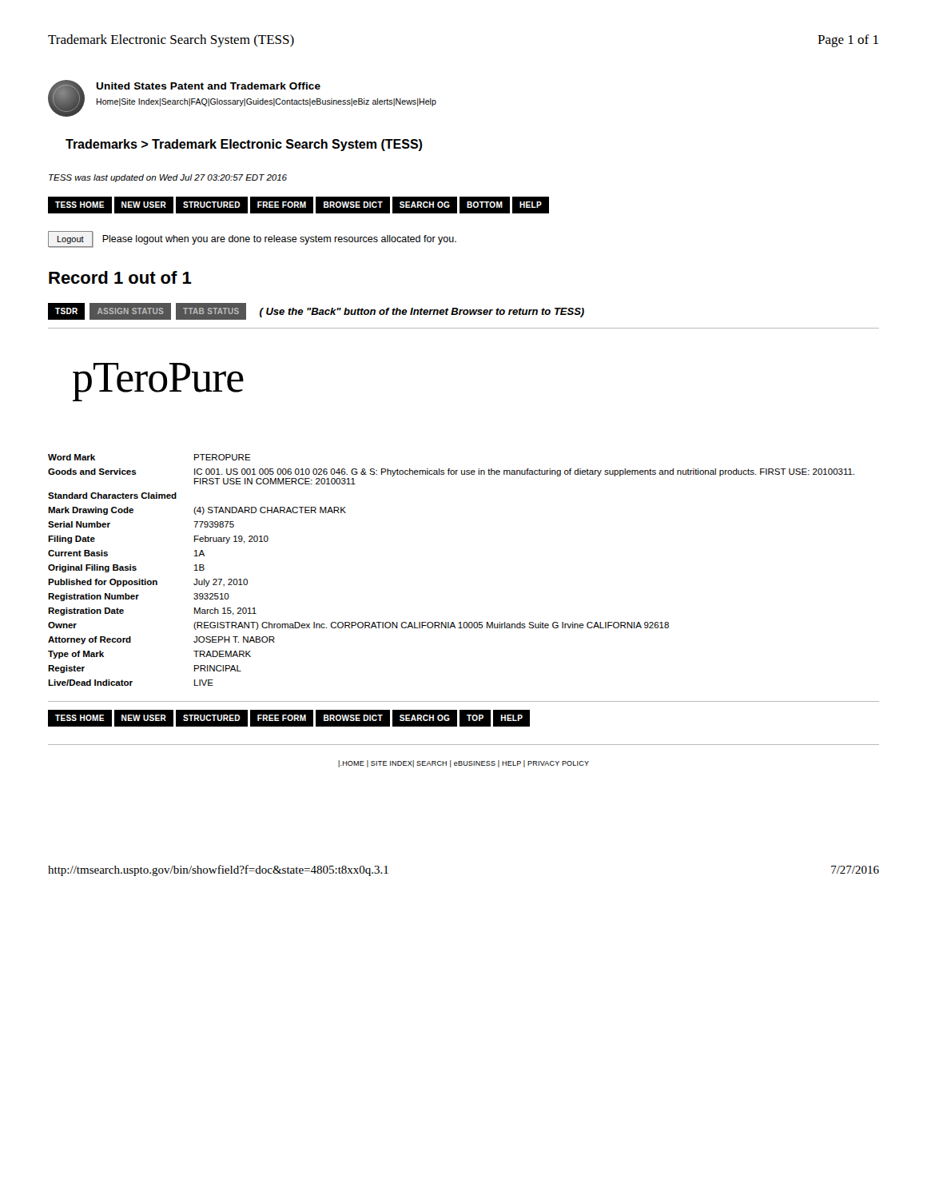Trademark Electronic Search System (TESS)
Page 1 of 1
United States Patent and Trademark Office
Home|Site Index|Search|FAQ|Glossary|Guides|Contacts|eBusiness|eBiz alerts|News|Help
Trademarks > Trademark Electronic Search System (TESS)
TESS was last updated on Wed Jul 27 03:20:57 EDT 2016
TESS Home New User Structured Free Form Browse Dict Search OG Bottom Help
Logout Please logout when you are done to release system resources allocated for you.
Record 1 out of 1
TSDR Assign Status TTAB Status ( Use the "Back" button of the Internet Browser to return to TESS)
pTeroPure
| Word Mark | PTEROPURE |
| Goods and Services | IC 001. US 001 005 006 010 026 046. G & S: Phytochemicals for use in the manufacturing of dietary supplements and nutritional products. FIRST USE: 20100311. FIRST USE IN COMMERCE: 20100311 |
| Standard Characters Claimed | |
| Mark Drawing Code | (4) STANDARD CHARACTER MARK |
| Serial Number | 77939875 |
| Filing Date | February 19, 2010 |
| Current Basis | 1A |
| Original Filing Basis | 1B |
| Published for Opposition | July 27, 2010 |
| Registration Number | 3932510 |
| Registration Date | March 15, 2011 |
| Owner | (REGISTRANT) ChromaDex Inc. CORPORATION CALIFORNIA 10005 Muirlands Suite G Irvine CALIFORNIA 92618 |
| Attorney of Record | JOSEPH T. NABOR |
| Type of Mark | TRADEMARK |
| Register | PRINCIPAL |
| Live/Dead Indicator | LIVE |
TESS Home New User Structured Free Form Browse Dict Search OG Top Help
|.HOME | SITE INDEX| SEARCH | eBUSINESS | HELP | PRIVACY POLICY
http://tmsearch.uspto.gov/bin/showfield?f=doc&state=4805:t8xx0q.3.1
7/27/2016